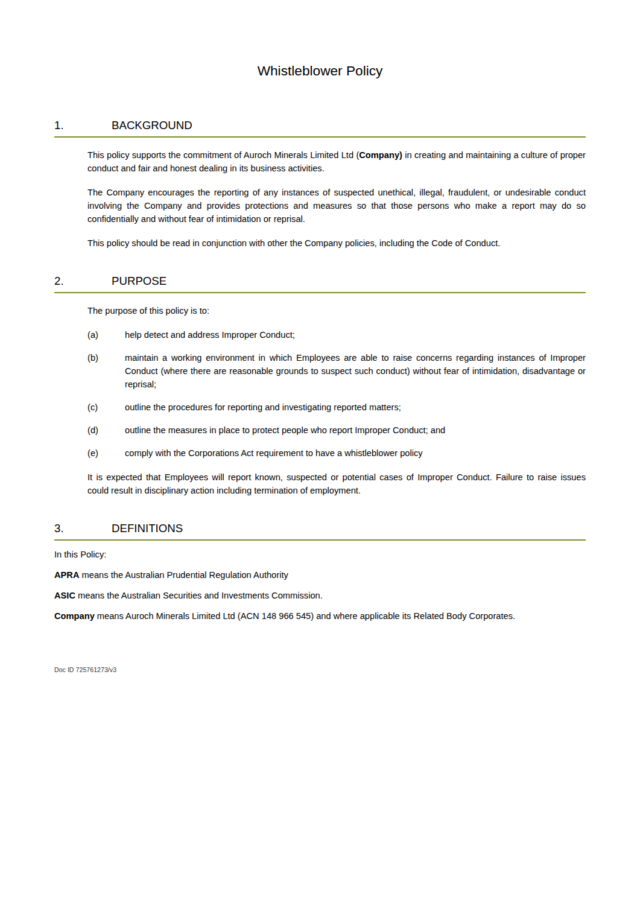Whistleblower Policy
1. BACKGROUND
This policy supports the commitment of Auroch Minerals Limited Ltd (Company) in creating and maintaining a culture of proper conduct and fair and honest dealing in its business activities.
The Company encourages the reporting of any instances of suspected unethical, illegal, fraudulent, or undesirable conduct involving the Company and provides protections and measures so that those persons who make a report may do so confidentially and without fear of intimidation or reprisal.
This policy should be read in conjunction with other the Company policies, including the Code of Conduct.
2. PURPOSE
The purpose of this policy is to:
(a) help detect and address Improper Conduct;
(b) maintain a working environment in which Employees are able to raise concerns regarding instances of Improper Conduct (where there are reasonable grounds to suspect such conduct) without fear of intimidation, disadvantage or reprisal;
(c) outline the procedures for reporting and investigating reported matters;
(d) outline the measures in place to protect people who report Improper Conduct; and
(e) comply with the Corporations Act requirement to have a whistleblower policy
It is expected that Employees will report known, suspected or potential cases of Improper Conduct. Failure to raise issues could result in disciplinary action including termination of employment.
3. DEFINITIONS
In this Policy:
APRA means the Australian Prudential Regulation Authority
ASIC means the Australian Securities and Investments Commission.
Company means Auroch Minerals Limited Ltd (ACN 148 966 545) and where applicable its Related Body Corporates.
Doc ID 725761273/v3